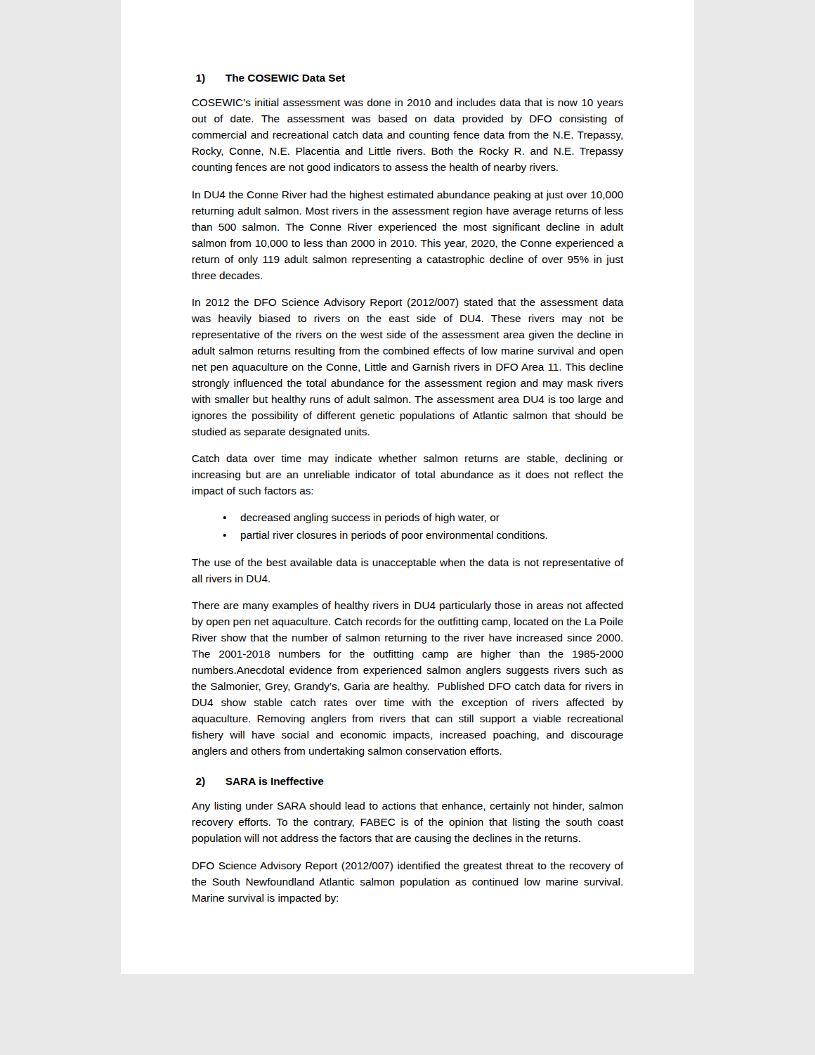1) The COSEWIC Data Set
COSEWIC’s initial assessment was done in 2010 and includes data that is now 10 years out of date. The assessment was based on data provided by DFO consisting of commercial and recreational catch data and counting fence data from the N.E. Trepassy, Rocky, Conne, N.E. Placentia and Little rivers. Both the Rocky R. and N.E. Trepassy counting fences are not good indicators to assess the health of nearby rivers.
In DU4 the Conne River had the highest estimated abundance peaking at just over 10,000 returning adult salmon. Most rivers in the assessment region have average returns of less than 500 salmon. The Conne River experienced the most significant decline in adult salmon from 10,000 to less than 2000 in 2010. This year, 2020, the Conne experienced a return of only 119 adult salmon representing a catastrophic decline of over 95% in just three decades.
In 2012 the DFO Science Advisory Report (2012/007) stated that the assessment data was heavily biased to rivers on the east side of DU4. These rivers may not be representative of the rivers on the west side of the assessment area given the decline in adult salmon returns resulting from the combined effects of low marine survival and open net pen aquaculture on the Conne, Little and Garnish rivers in DFO Area 11. This decline strongly influenced the total abundance for the assessment region and may mask rivers with smaller but healthy runs of adult salmon. The assessment area DU4 is too large and ignores the possibility of different genetic populations of Atlantic salmon that should be studied as separate designated units.
Catch data over time may indicate whether salmon returns are stable, declining or increasing but are an unreliable indicator of total abundance as it does not reflect the impact of such factors as:
decreased angling success in periods of high water, or
partial river closures in periods of poor environmental conditions.
The use of the best available data is unacceptable when the data is not representative of all rivers in DU4.
There are many examples of healthy rivers in DU4 particularly those in areas not affected by open pen net aquaculture. Catch records for the outfitting camp, located on the La Poile River show that the number of salmon returning to the river have increased since 2000. The 2001-2018 numbers for the outfitting camp are higher than the 1985-2000 numbers.Anecdotal evidence from experienced salmon anglers suggests rivers such as the Salmonier, Grey, Grandy’s, Garia are healthy. Published DFO catch data for rivers in DU4 show stable catch rates over time with the exception of rivers affected by aquaculture. Removing anglers from rivers that can still support a viable recreational fishery will have social and economic impacts, increased poaching, and discourage anglers and others from undertaking salmon conservation efforts.
2) SARA is Ineffective
Any listing under SARA should lead to actions that enhance, certainly not hinder, salmon recovery efforts. To the contrary, FABEC is of the opinion that listing the south coast population will not address the factors that are causing the declines in the returns.
DFO Science Advisory Report (2012/007) identified the greatest threat to the recovery of the South Newfoundland Atlantic salmon population as continued low marine survival. Marine survival is impacted by: